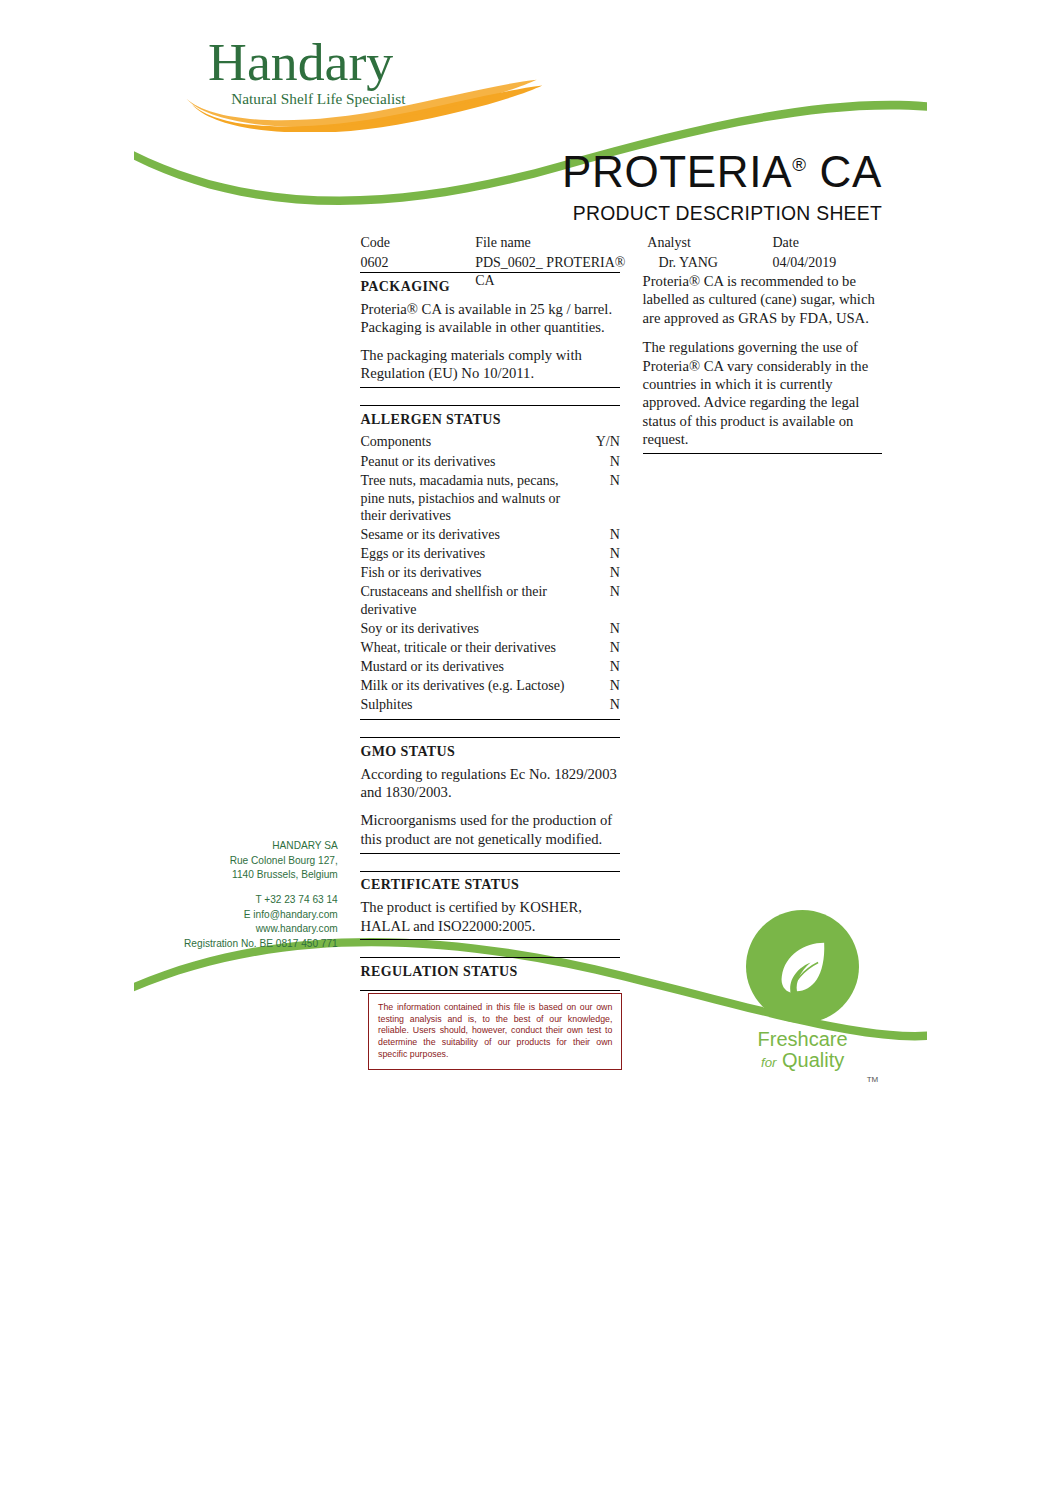Handary Natural Shelf Life Specialist
PROTERIA® CA
PRODUCT DESCRIPTION SHEET
| Code | File name | Analyst | Date |
| 0602 | PDS_0602_ PROTERIA® CA | Dr. YANG | 04/04/2019 |
PACKAGING
Proteria® CA is available in 25 kg / barrel. Packaging is available in other quantities.
The packaging materials comply with Regulation (EU) No 10/2011.
ALLERGEN STATUS
| Components | Y/N |
| --- | --- |
| Peanut or its derivatives | N |
| Tree nuts, macadamia nuts, pecans, pine nuts, pistachios and walnuts or their derivatives | N |
| Sesame or its derivatives | N |
| Eggs or its derivatives | N |
| Fish or its derivatives | N |
| Crustaceans and shellfish or their derivative | N |
| Soy or its derivatives | N |
| Wheat, triticale or their derivatives | N |
| Mustard or its derivatives | N |
| Milk or its derivatives (e.g. Lactose) | N |
| Sulphites | N |
GMO STATUS
According to regulations Ec No. 1829/2003 and 1830/2003.
Microorganisms used for the production of this product are not genetically modified.
CERTIFICATE STATUS
The product is certified by KOSHER, HALAL and ISO22000:2005.
REGULATION STATUS
Proteria® CA is recommended to be labelled as cultured (cane) sugar, which are approved as GRAS by FDA, USA.
The regulations governing the use of Proteria® CA vary considerably in the countries in which it is currently approved. Advice regarding the legal status of this product is available on request.
HANDARY SA
Rue Colonel Bourg 127,
1140 Brussels, Belgium
T +32 23 74 63 14
E info@handary.com
www.handary.com
Registration No. BE 0817 450 771
The information contained in this file is based on our own testing analysis and is, to the best of our knowledge, reliable. Users should, however, conduct their own test to determine the suitability of our products for their own specific purposes.
Freshcare
for Quality
TM